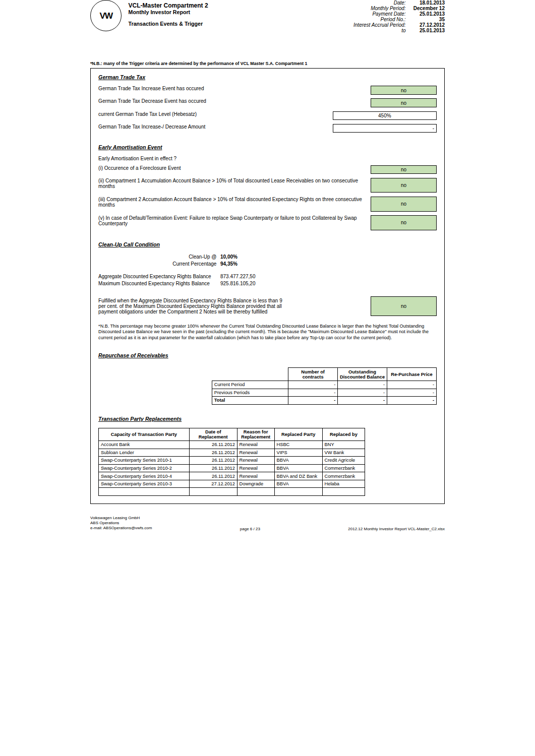VW
VCL-Master Compartment 2
Monthly Investor Report
Transaction Events & Trigger
| Date: | 18.01.2013 |
| Monthly Period: | December 12 |
| Payment Date: | 25.01.2013 |
| Period No.: | 35 |
| Interest Accrual Period: | 27.12.2012 |
| to | 25.01.2013 |
*N.B.: many of the Trigger criteria are determined by the performance of VCL Master S.A. Compartment 1
German Trade Tax
German Trade Tax Increase Event has occured
no
German Trade Tax Decrease Event has occured
no
current German Trade Tax Level (Hebesatz)
450%
German Trade Tax Increase-/ Decrease Amount
-
Early Amortisation Event
Early Amortisation Event in effect ?
(i) Occurence of a Foreclosure Event
no
(ii) Compartment 1 Accumulation Account Balance > 10% of Total discounted Lease Receivables on two consecutive months
no
(iii) Compartment 2 Accumulation Account Balance > 10% of Total discounted Expectancy Rights on three consecutive months
no
(v) In case of Default/Termination Event: Failure to replace Swap Counterparty or failure to post Collatereal by Swap Counterparty
no
Clean-Up Call Condition
| Clean-Up @ | 10,00% |
| Current Percentage | 94,35% |
| Aggregate Discounted Expectancy Rights Balance | 873.477.227,50 |
| Maximum Discounted Expectancy Rights Balance | 925.816.105,20 |
Fulfilled when the Aggregate Discounted Expectancy Rights Balance is less than 9 per cent. of the Maximum Discounted Expectancy Rights Balance provided that all payment obligations under the Compartment 2 Notes will be thereby fulfilled
no
*N.B. This percentage may become greater 100% whenever the Current Total Outstanding Discounted Lease Balance is larger than the highest Total Outstanding Discounted Lease Balance we have seen in the past (excluding the current month). This is because the "Maximum Discounted Lease Balance" must not include the current period as it is an input parameter for the waterfall calculation (which has to take place before any Top-Up can occur for the current period).
Repurchase of Receivables
| | Number of contracts | Outstanding Discounted Balance | Re-Purchase Price |
| --- | --- | --- | --- |
| Current Period | - | - | - |
| Previous Periods | - | - | - |
| Total | - | - | - |
Transaction Party Replacements
| Capacity of Transaction Party | Date of Replacement | Reason for Replacement | Replaced Party | Replaced by |
| --- | --- | --- | --- | --- |
| Account Bank | 26.11.2012 | Renewal | HSBC | BNY |
| Subloan Lender | 26.11.2012 | Renewal | VIPS | VW Bank |
| Swap-Counterparty Series 2010-1 | 26.11.2012 | Renewal | BBVA | Credit Agricole |
| Swap-Counterparty Series 2010-2 | 26.11.2012 | Renewal | BBVA | Commerzbank |
| Swap-Counterparty Series 2010-4 | 26.11.2012 | Renewal | BBVA and DZ Bank | Commerzbank |
| Swap-Counterparty Series 2010-3 | 27.12.2012 | Downgrade | BBVA | Helaba |
Volkswagen Leasing GmbH
ABS Operations
e-mail: ABSOperations@vwfs.com
page 6 / 23
2012.12 Monthly Investor Report VCL-Master_C2.xlsx